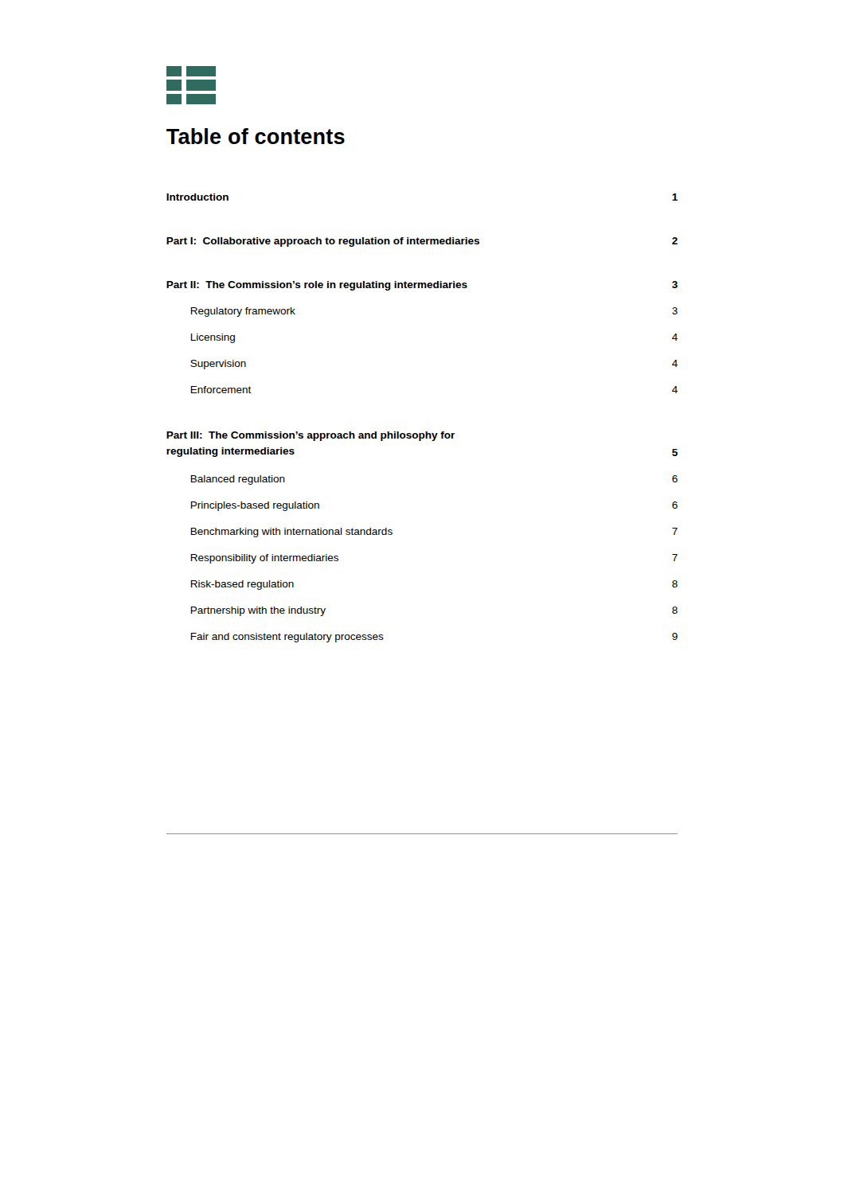Table of contents
| Introduction | 1 |
| Part I: Collaborative approach to regulation of intermediaries | 2 |
| Part II: The Commission’s role in regulating intermediaries | 3 |
| Regulatory framework | 3 |
| Licensing | 4 |
| Supervision | 4 |
| Enforcement | 4 |
| Part III: The Commission’s approach and philosophy for regulating intermediaries | 5 |
| Balanced regulation | 6 |
| Principles-based regulation | 6 |
| Benchmarking with international standards | 7 |
| Responsibility of intermediaries | 7 |
| Risk-based regulation | 8 |
| Partnership with the industry | 8 |
| Fair and consistent regulatory processes | 9 |